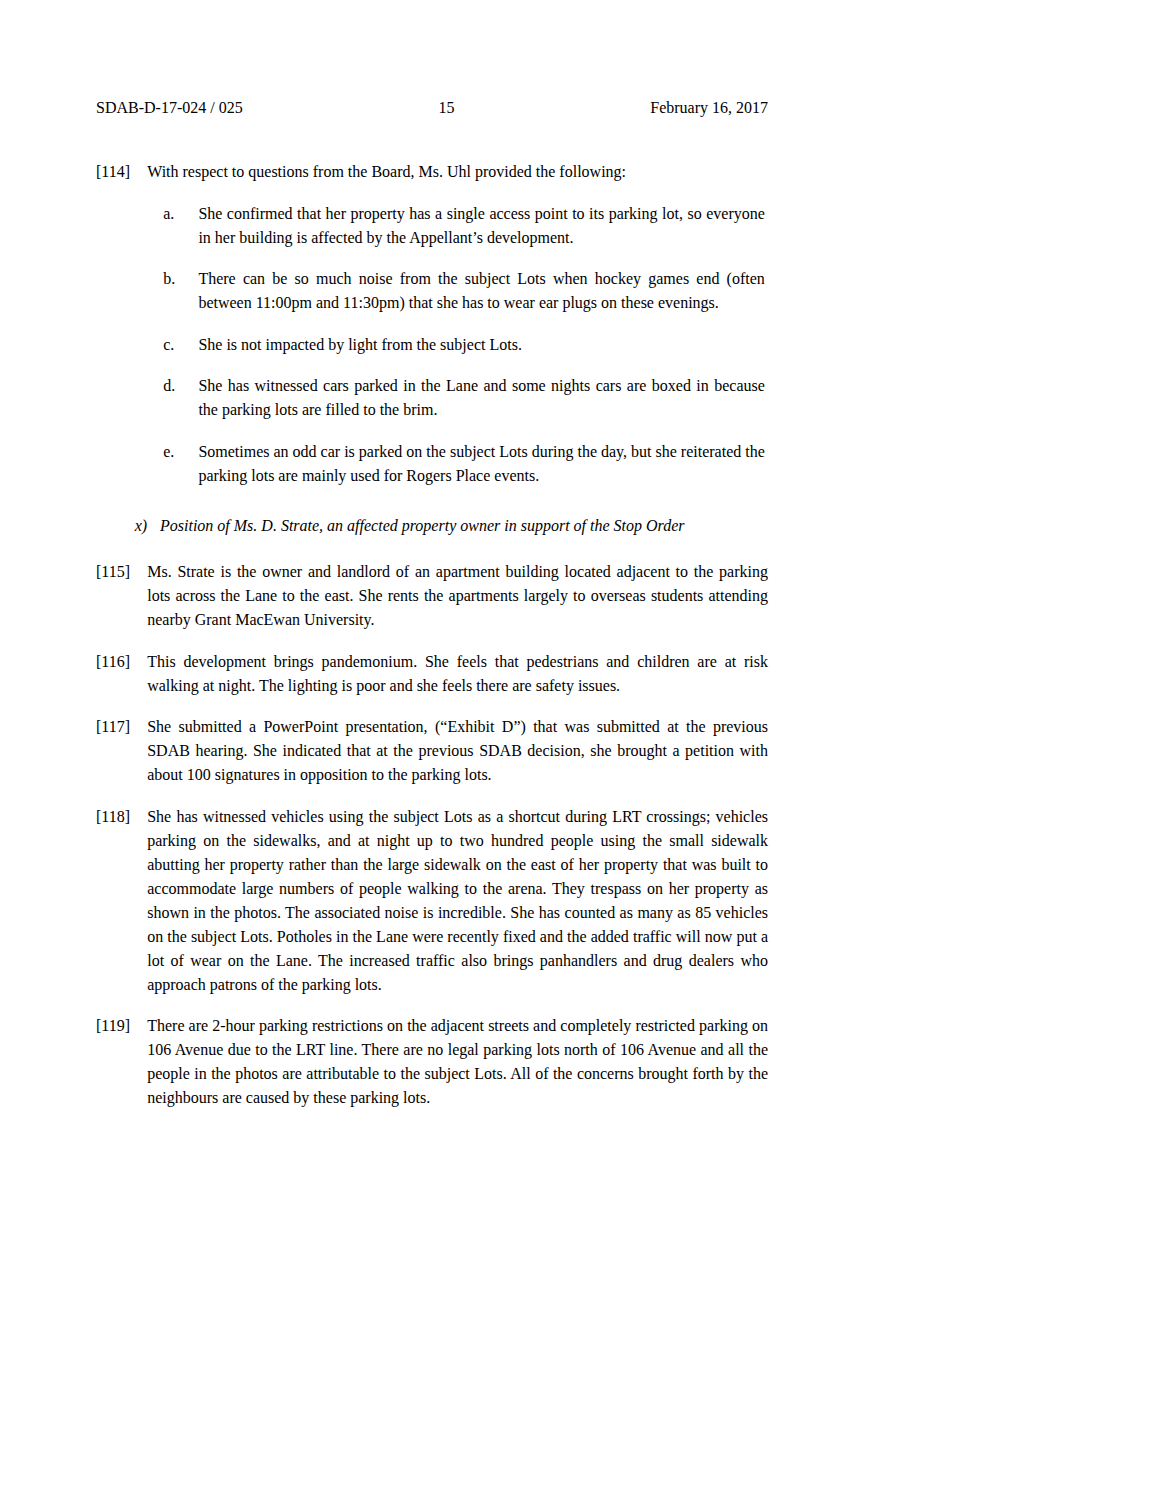SDAB-D-17-024 / 025
15
February 16, 2017
[114]
With respect to questions from the Board, Ms. Uhl provided the following:
a. She confirmed that her property has a single access point to its parking lot, so everyone in her building is affected by the Appellant’s development.
b. There can be so much noise from the subject Lots when hockey games end (often between 11:00pm and 11:30pm) that she has to wear ear plugs on these evenings.
c. She is not impacted by light from the subject Lots.
d. She has witnessed cars parked in the Lane and some nights cars are boxed in because the parking lots are filled to the brim.
e. Sometimes an odd car is parked on the subject Lots during the day, but she reiterated the parking lots are mainly used for Rogers Place events.
x)
Position of Ms. D. Strate, an affected property owner in support of the Stop Order
[115]
Ms. Strate is the owner and landlord of an apartment building located adjacent to the parking lots across the Lane to the east. She rents the apartments largely to overseas students attending nearby Grant MacEwan University.
[116]
This development brings pandemonium. She feels that pedestrians and children are at risk walking at night. The lighting is poor and she feels there are safety issues.
[117]
She submitted a PowerPoint presentation, (“Exhibit D”) that was submitted at the previous SDAB hearing. She indicated that at the previous SDAB decision, she brought a petition with about 100 signatures in opposition to the parking lots.
[118]
She has witnessed vehicles using the subject Lots as a shortcut during LRT crossings; vehicles parking on the sidewalks, and at night up to two hundred people using the small sidewalk abutting her property rather than the large sidewalk on the east of her property that was built to accommodate large numbers of people walking to the arena. They trespass on her property as shown in the photos. The associated noise is incredible. She has counted as many as 85 vehicles on the subject Lots. Potholes in the Lane were recently fixed and the added traffic will now put a lot of wear on the Lane. The increased traffic also brings panhandlers and drug dealers who approach patrons of the parking lots.
[119]
There are 2-hour parking restrictions on the adjacent streets and completely restricted parking on 106 Avenue due to the LRT line. There are no legal parking lots north of 106 Avenue and all the people in the photos are attributable to the subject Lots. All of the concerns brought forth by the neighbours are caused by these parking lots.